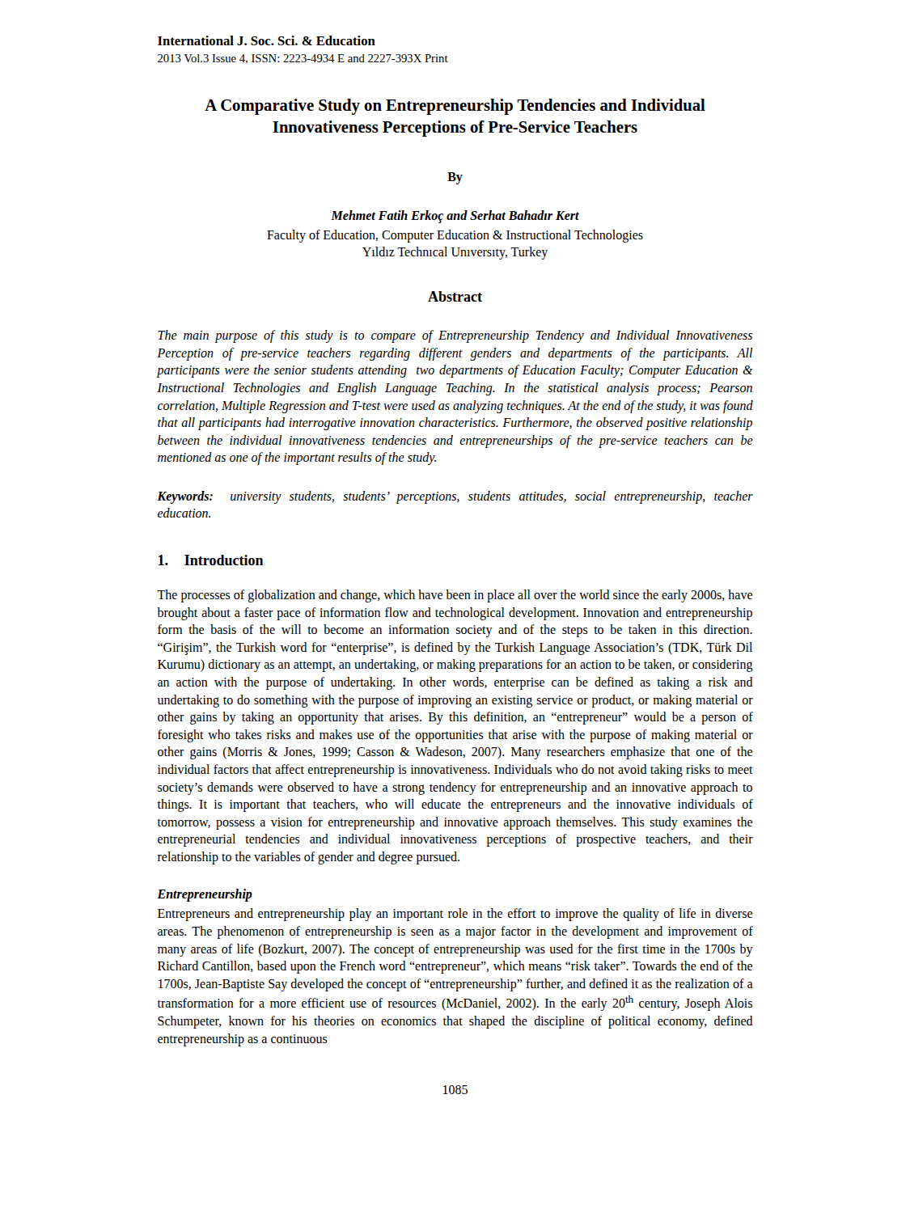International J. Soc. Sci. & Education 2013 Vol.3 Issue 4, ISSN: 2223-4934 E and 2227-393X Print
A Comparative Study on Entrepreneurship Tendencies and Individual Innovativeness Perceptions of Pre-Service Teachers
By
Mehmet Fatih Erkoç and Serhat Bahadır Kert Faculty of Education, Computer Education & Instructional Technologies Yıldız Technıcal Unıversıty, Turkey
Abstract
The main purpose of this study is to compare of Entrepreneurship Tendency and Individual Innovativeness Perception of pre-service teachers regarding different genders and departments of the participants. All participants were the senior students attending two departments of Education Faculty; Computer Education & Instructional Technologies and English Language Teaching. In the statistical analysis process; Pearson correlation, Multiple Regression and T-test were used as analyzing techniques. At the end of the study, it was found that all participants had interrogative innovation characteristics. Furthermore, the observed positive relationship between the individual innovativeness tendencies and entrepreneurships of the pre-service teachers can be mentioned as one of the important results of the study.
Keywords: university students, students’ perceptions, students attitudes, social entrepreneurship, teacher education.
1. Introduction
The processes of globalization and change, which have been in place all over the world since the early 2000s, have brought about a faster pace of information flow and technological development. Innovation and entrepreneurship form the basis of the will to become an information society and of the steps to be taken in this direction. “Girişim”, the Turkish word for “enterprise”, is defined by the Turkish Language Association’s (TDK, Türk Dil Kurumu) dictionary as an attempt, an undertaking, or making preparations for an action to be taken, or considering an action with the purpose of undertaking. In other words, enterprise can be defined as taking a risk and undertaking to do something with the purpose of improving an existing service or product, or making material or other gains by taking an opportunity that arises. By this definition, an “entrepreneur” would be a person of foresight who takes risks and makes use of the opportunities that arise with the purpose of making material or other gains (Morris & Jones, 1999; Casson & Wadeson, 2007). Many researchers emphasize that one of the individual factors that affect entrepreneurship is innovativeness. Individuals who do not avoid taking risks to meet society’s demands were observed to have a strong tendency for entrepreneurship and an innovative approach to things. It is important that teachers, who will educate the entrepreneurs and the innovative individuals of tomorrow, possess a vision for entrepreneurship and innovative approach themselves. This study examines the entrepreneurial tendencies and individual innovativeness perceptions of prospective teachers, and their relationship to the variables of gender and degree pursued.
Entrepreneurship
Entrepreneurs and entrepreneurship play an important role in the effort to improve the quality of life in diverse areas. The phenomenon of entrepreneurship is seen as a major factor in the development and improvement of many areas of life (Bozkurt, 2007). The concept of entrepreneurship was used for the first time in the 1700s by Richard Cantillon, based upon the French word “entrepreneur”, which means “risk taker”. Towards the end of the 1700s, Jean-Baptiste Say developed the concept of “entrepreneurship” further, and defined it as the realization of a transformation for a more efficient use of resources (McDaniel, 2002). In the early 20th century, Joseph Alois Schumpeter, known for his theories on economics that shaped the discipline of political economy, defined entrepreneurship as a continuous
1085